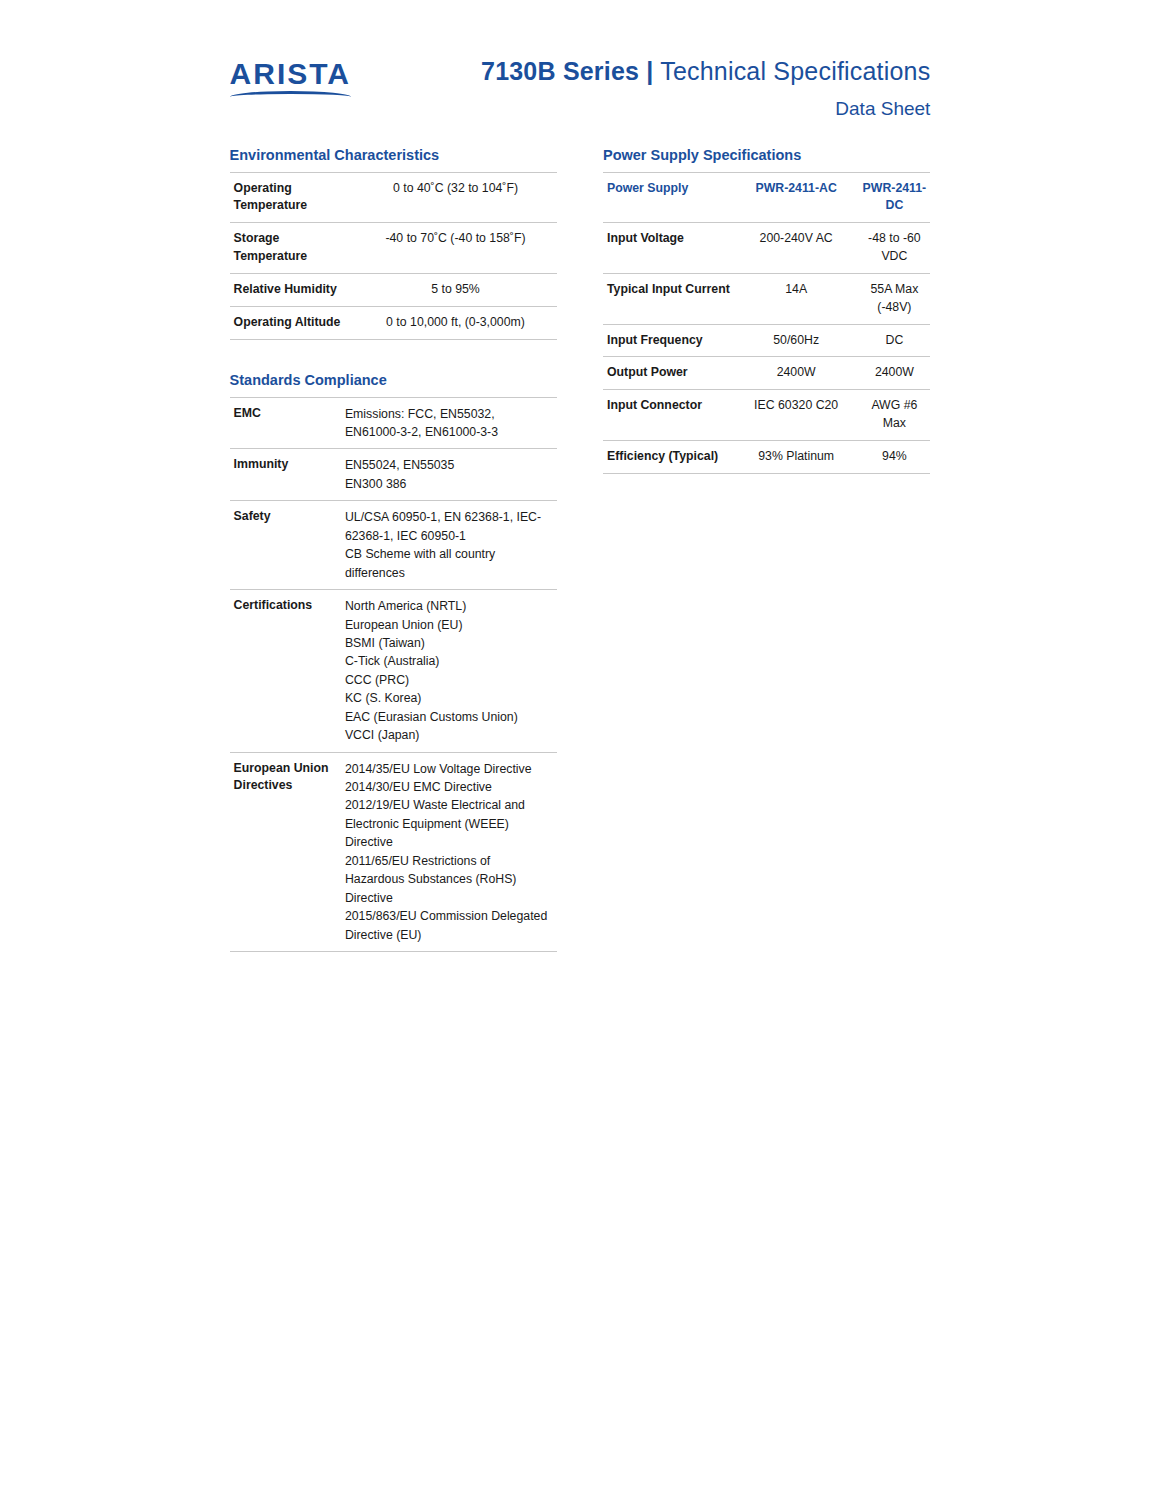ARISTA
7130B Series | Technical Specifications
Data Sheet
Environmental Characteristics
| Operating Temperature | 0 to 40˚C (32 to 104˚F) |
| Storage Temperature | -40 to 70˚C (-40 to 158˚F) |
| Relative Humidity | 5 to 95% |
| Operating Altitude | 0 to 10,000 ft, (0-3,000m) |
Standards Compliance
| EMC | Emissions: FCC, EN55032, EN61000-3-2, EN61000-3-3 |
| Immunity | EN55024, EN55035 EN300 386 |
| Safety | UL/CSA 60950-1, EN 62368-1, IEC-62368-1, IEC 60950-1 CB Scheme with all country differences |
| Certifications | North America (NRTL) European Union (EU) BSMI (Taiwan) C-Tick (Australia) CCC (PRC) KC (S. Korea) EAC (Eurasian Customs Union) VCCI (Japan) |
| European Union Directives | 2014/35/EU Low Voltage Directive 2014/30/EU EMC Directive 2012/19/EU Waste Electrical and Electronic Equipment (WEEE) Directive 2011/65/EU Restrictions of Hazardous Substances (RoHS) Directive 2015/863/EU Commission Delegated Directive (EU) |
Power Supply Specifications
| Power Supply | PWR-2411-AC | PWR-2411-DC |
| --- | --- | --- |
| Input Voltage | 200-240V AC | -48 to -60 VDC |
| Typical Input Current | 14A | 55A Max (-48V) |
| Input Frequency | 50/60Hz | DC |
| Output Power | 2400W | 2400W |
| Input Connector | IEC 60320 C20 | AWG #6 Max |
| Efficiency (Typical) | 93% Platinum | 94% |